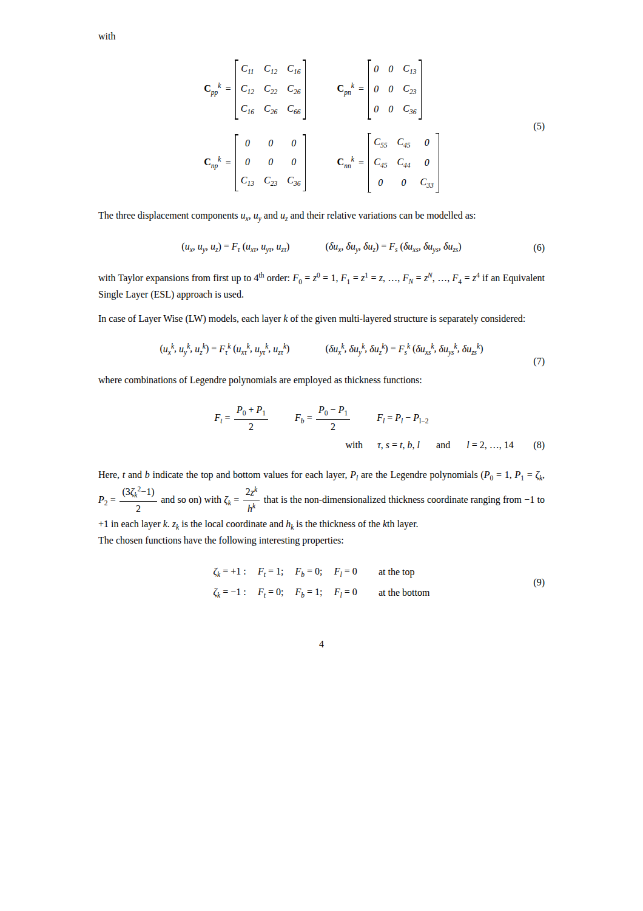with
Cppk =
| C 11 | C 12 | C 16 |
| C 12 | C 22 | C 26 |
| C 16 | C 26 | C 66 |
Cpnk =
| 0 | 0 | C 13 |
| 0 | 0 | C 23 |
| 0 | 0 | C 36 |
Cnpk =
| 0 | 0 | 0 |
| 0 | 0 | 0 |
| C 13 | C 23 | C 36 |
Cnnk =
| C 55 | C 45 | 0 |
| C 45 | C 44 | 0 |
| 0 | 0 | C 33 |
(5)
The three displacement components ux, uy and uz and their relative variations can be modelled as:
(ux, uy, uz) = Fτ (uxτ, uyτ, uzτ) (δux, δuy, δuz) = Fs (δuxs, δuys, δuzs) (6)
with Taylor expansions from first up to 4th order: F0 = z0 = 1, F1 = z1 = z, …, FN = zN, …, F4 = z4 if an Equivalent Single Layer (ESL) approach is used.
In case of Layer Wise (LW) models, each layer k of the given multi-layered structure is separately considered:
(uxk, uyk, uzk) = Fτk (uxτk, uyτk, uzτk) (δuxk, δuyk, δuzk) = Fsk (δuxsk, δuysk, δuzsk)
(7)
where combinations of Legendre polynomials are employed as thickness functions:
Ft = P0 + P12 Fb = P0 − P12 Fl = Pl − Pl−2
with τ, s = t, b, l and l = 2, …, 14
(8)
Here, t and b indicate the top and bottom values for each layer, Pl are the Legendre polynomials (P0 = 1, P1 = ζk, P2 = (3ζk2−1) 2 and so on) with ζk = 2zk hk that is the non-dimensionalized thickness coordinate ranging from −1 to +1 in each layer k. zk is the local coordinate and hk is the thickness of the kth layer.
The chosen functions have the following interesting properties:
| ζ k = +1 : | F t = 1; | F b = 0; | F l = 0 | at the top |
| ζ k = −1 : | F t = 0; | F b = 1; | F l = 0 | at the bottom |
(9)
4